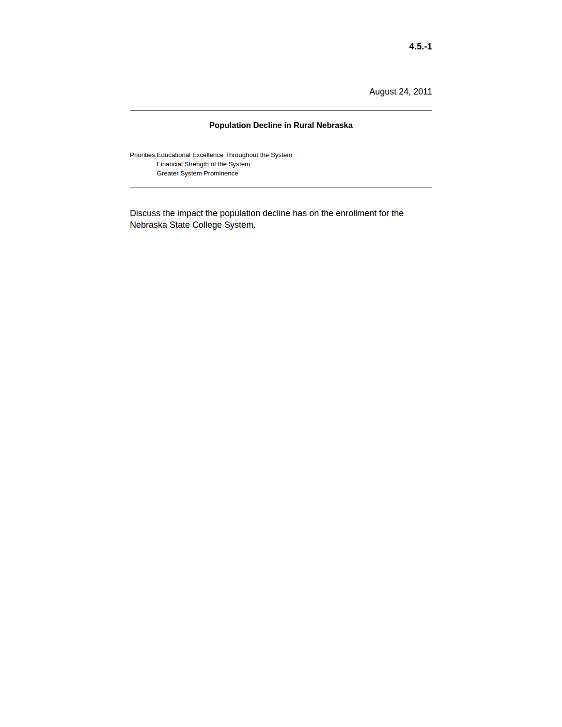4.5.-1
August 24, 2011
Population Decline in Rural Nebraska
| Priorities: | Educational Excellence Throughout the System Financial Strength of the System Greater System Prominence |
Discuss the impact the population decline has on the enrollment for the Nebraska State College System.